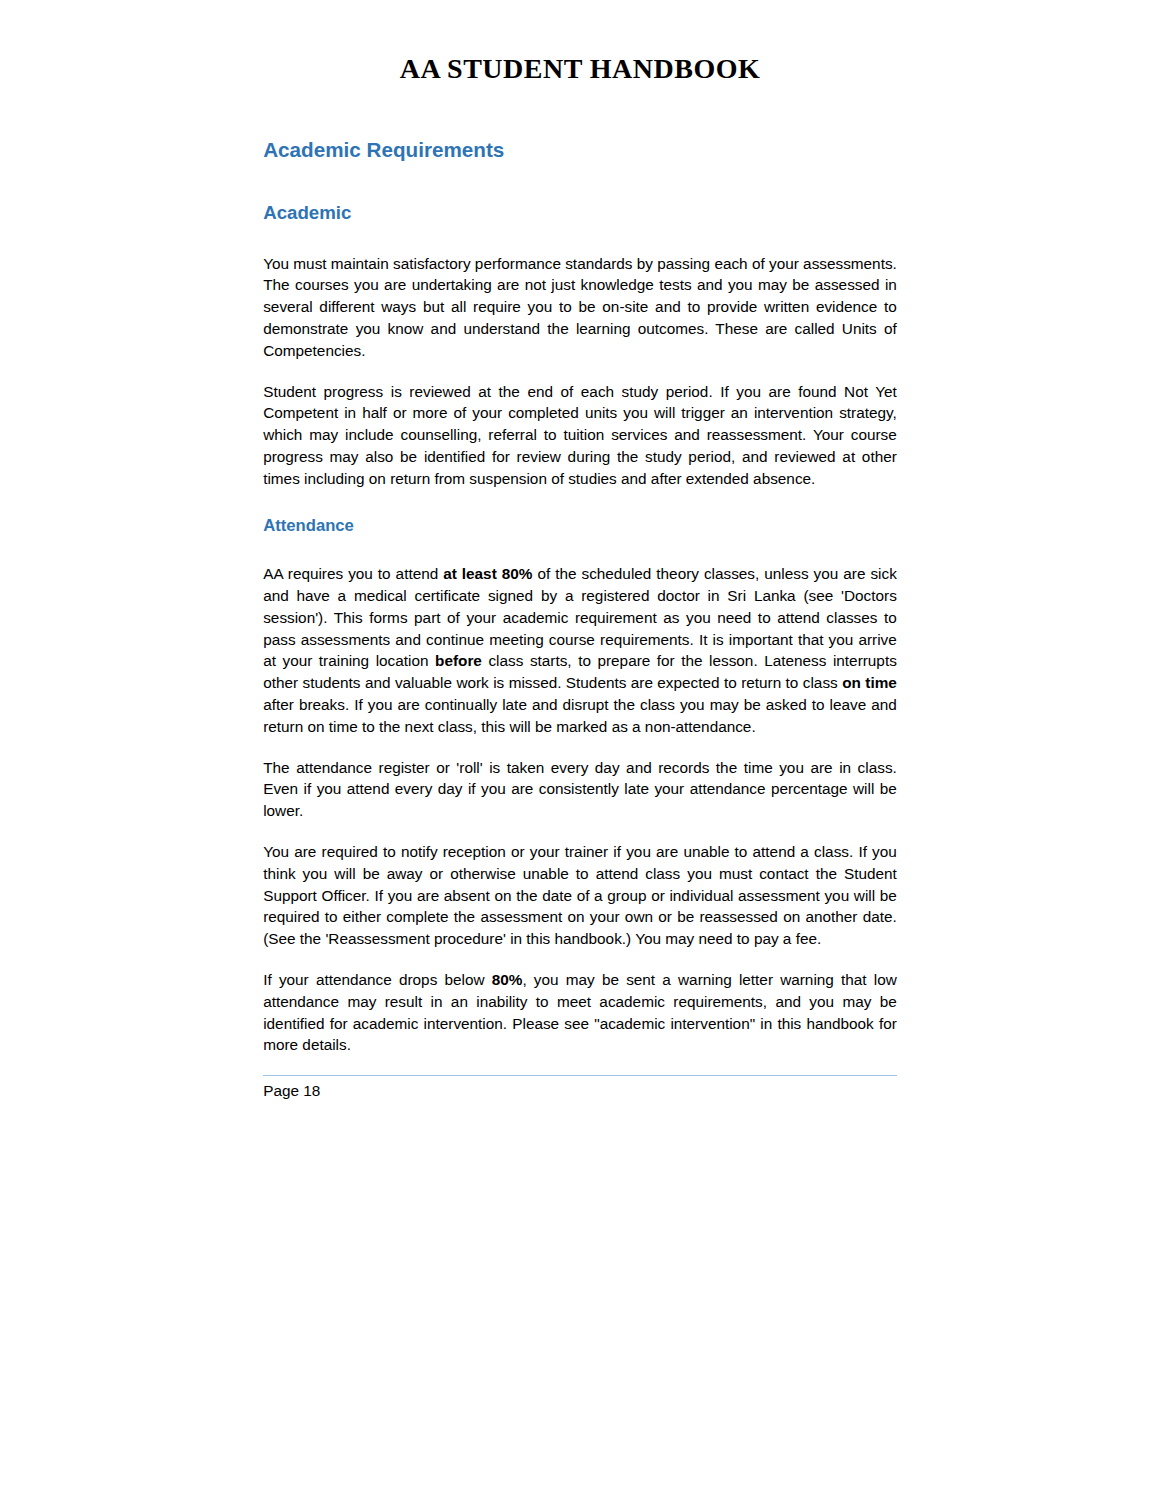AA STUDENT HANDBOOK
Academic Requirements
Academic
You must maintain satisfactory performance standards by passing each of your assessments. The courses you are undertaking are not just knowledge tests and you may be assessed in several different ways but all require you to be on-site and to provide written evidence to demonstrate you know and understand the learning outcomes. These are called Units of Competencies.
Student progress is reviewed at the end of each study period. If you are found Not Yet Competent in half or more of your completed units you will trigger an intervention strategy, which may include counselling, referral to tuition services and reassessment. Your course progress may also be identified for review during the study period, and reviewed at other times including on return from suspension of studies and after extended absence.
Attendance
AA requires you to attend at least 80% of the scheduled theory classes, unless you are sick and have a medical certificate signed by a registered doctor in Sri Lanka (see 'Doctors session'). This forms part of your academic requirement as you need to attend classes to pass assessments and continue meeting course requirements. It is important that you arrive at your training location before class starts, to prepare for the lesson. Lateness interrupts other students and valuable work is missed. Students are expected to return to class on time after breaks. If you are continually late and disrupt the class you may be asked to leave and return on time to the next class, this will be marked as a non-attendance.
The attendance register or 'roll' is taken every day and records the time you are in class. Even if you attend every day if you are consistently late your attendance percentage will be lower.
You are required to notify reception or your trainer if you are unable to attend a class. If you think you will be away or otherwise unable to attend class you must contact the Student Support Officer. If you are absent on the date of a group or individual assessment you will be required to either complete the assessment on your own or be reassessed on another date. (See the 'Reassessment procedure' in this handbook.) You may need to pay a fee.
If your attendance drops below 80%, you may be sent a warning letter warning that low attendance may result in an inability to meet academic requirements, and you may be identified for academic intervention. Please see "academic intervention" in this handbook for more details.
Page 18